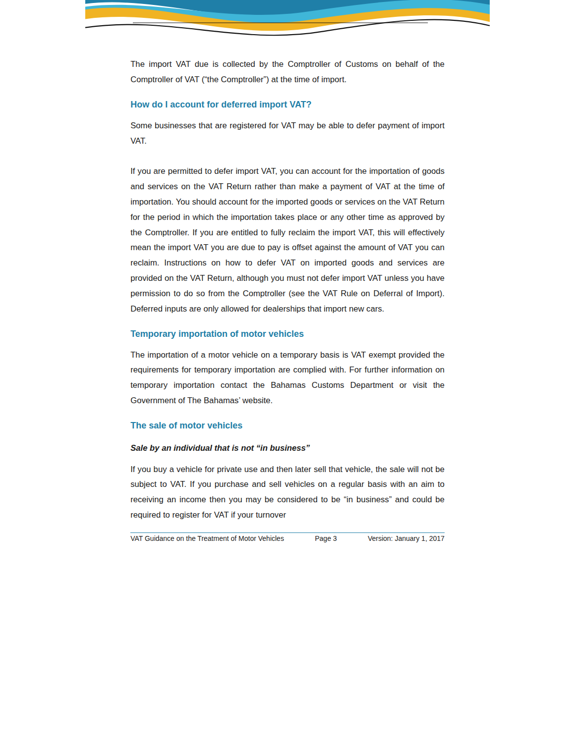The import VAT due is collected by the Comptroller of Customs on behalf of the Comptroller of VAT (“the Comptroller”) at the time of import.
How do I account for deferred import VAT?
Some businesses that are registered for VAT may be able to defer payment of import VAT.
If you are permitted to defer import VAT, you can account for the importation of goods and services on the VAT Return rather than make a payment of VAT at the time of importation. You should account for the imported goods or services on the VAT Return for the period in which the importation takes place or any other time as approved by the Comptroller. If you are entitled to fully reclaim the import VAT, this will effectively mean the import VAT you are due to pay is offset against the amount of VAT you can reclaim. Instructions on how to defer VAT on imported goods and services are provided on the VAT Return, although you must not defer import VAT unless you have permission to do so from the Comptroller (see the VAT Rule on Deferral of Import). Deferred inputs are only allowed for dealerships that import new cars.
Temporary importation of motor vehicles
The importation of a motor vehicle on a temporary basis is VAT exempt provided the requirements for temporary importation are complied with. For further information on temporary importation contact the Bahamas Customs Department or visit the Government of The Bahamas’ website.
The sale of motor vehicles
Sale by an individual that is not “in business”
If you buy a vehicle for private use and then later sell that vehicle, the sale will not be subject to VAT. If you purchase and sell vehicles on a regular basis with an aim to receiving an income then you may be considered to be “in business” and could be required to register for VAT if your turnover
VAT Guidance on the Treatment of Motor Vehicles
Page 3
Version: January 1, 2017